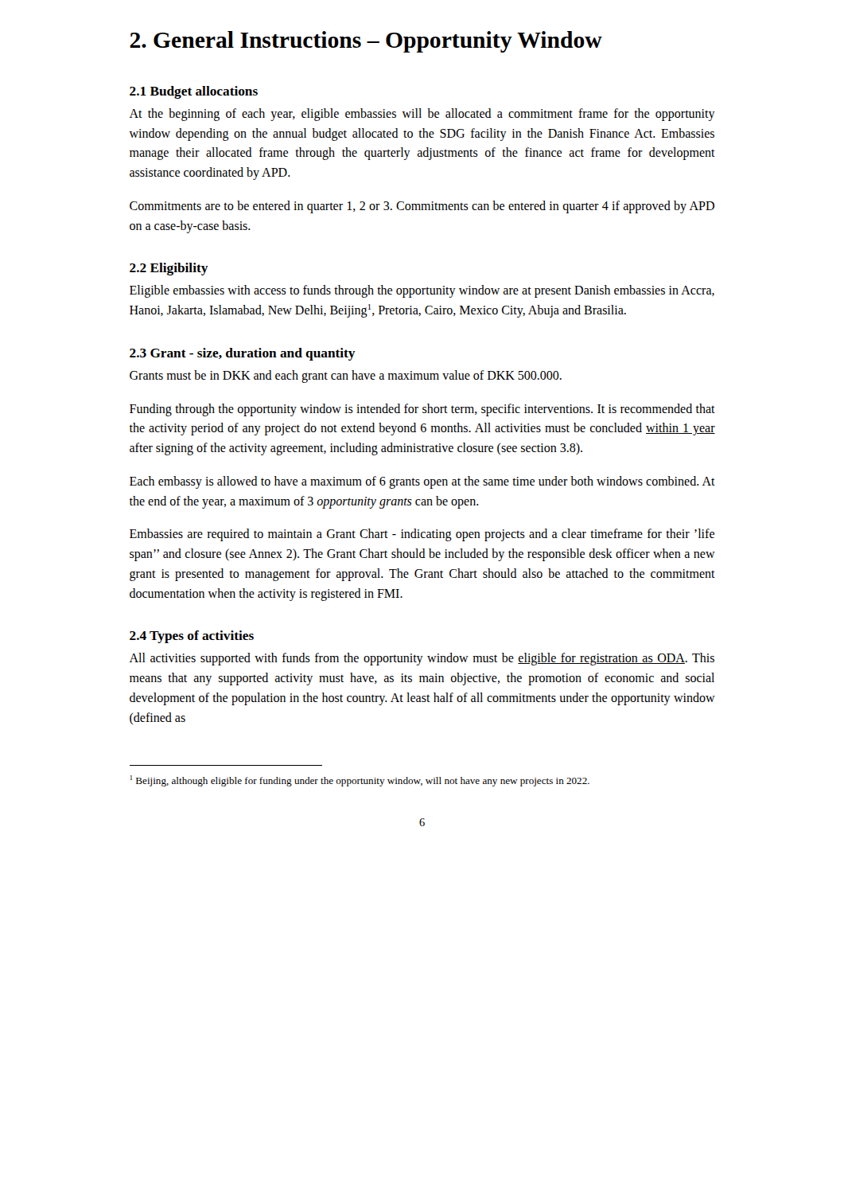2. General Instructions – Opportunity Window
2.1 Budget allocations
At the beginning of each year, eligible embassies will be allocated a commitment frame for the opportunity window depending on the annual budget allocated to the SDG facility in the Danish Finance Act. Embassies manage their allocated frame through the quarterly adjustments of the finance act frame for development assistance coordinated by APD.
Commitments are to be entered in quarter 1, 2 or 3. Commitments can be entered in quarter 4 if approved by APD on a case-by-case basis.
2.2 Eligibility
Eligible embassies with access to funds through the opportunity window are at present Danish embassies in Accra, Hanoi, Jakarta, Islamabad, New Delhi, Beijing1, Pretoria, Cairo, Mexico City, Abuja and Brasilia.
2.3 Grant - size, duration and quantity
Grants must be in DKK and each grant can have a maximum value of DKK 500.000.
Funding through the opportunity window is intended for short term, specific interventions. It is recommended that the activity period of any project do not extend beyond 6 months. All activities must be concluded within 1 year after signing of the activity agreement, including administrative closure (see section 3.8).
Each embassy is allowed to have a maximum of 6 grants open at the same time under both windows combined. At the end of the year, a maximum of 3 opportunity grants can be open.
Embassies are required to maintain a Grant Chart - indicating open projects and a clear timeframe for their ’life span’’ and closure (see Annex 2). The Grant Chart should be included by the responsible desk officer when a new grant is presented to management for approval. The Grant Chart should also be attached to the commitment documentation when the activity is registered in FMI.
2.4 Types of activities
All activities supported with funds from the opportunity window must be eligible for registration as ODA. This means that any supported activity must have, as its main objective, the promotion of economic and social development of the population in the host country. At least half of all commitments under the opportunity window (defined as
1 Beijing, although eligible for funding under the opportunity window, will not have any new projects in 2022.
6